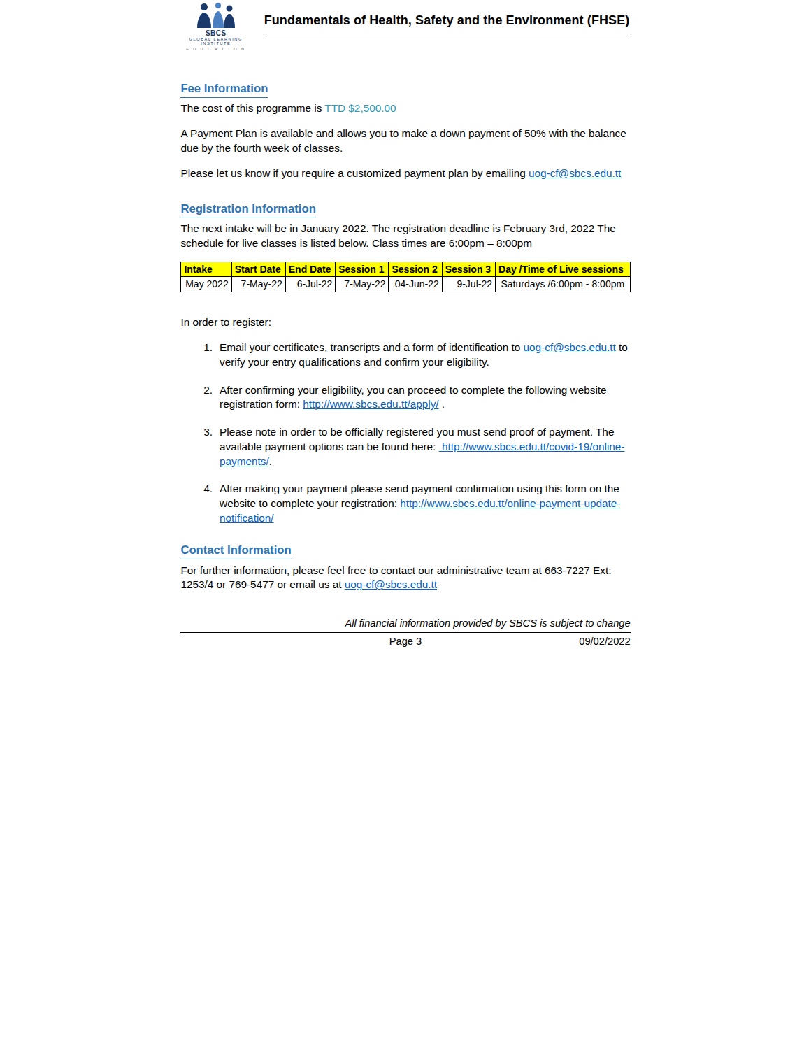SBCS
GLOBAL LEARNING INSTITUTE
E D U C A T I O N
Fundamentals of Health, Safety and the Environment (FHSE)
Fee Information
The cost of this programme is TTD $2,500.00
A Payment Plan is available and allows you to make a down payment of 50% with the balance due by the fourth week of classes.
Please let us know if you require a customized payment plan by emailing uog-cf@sbcs.edu.tt
Registration Information
The next intake will be in January 2022. The registration deadline is February 3rd, 2022 The schedule for live classes is listed below. Class times are 6:00pm – 8:00pm
| Intake | Start Date | End Date | Session 1 | Session 2 | Session 3 | Day /Time of Live sessions |
| --- | --- | --- | --- | --- | --- | --- |
| May 2022 | 7-May-22 | 6-Jul-22 | 7-May-22 | 04-Jun-22 | 9-Jul-22 | Saturdays /6:00pm - 8:00pm |
In order to register:
Email your certificates, transcripts and a form of identification to uog-cf@sbcs.edu.tt to verify your entry qualifications and confirm your eligibility.
After confirming your eligibility, you can proceed to complete the following website registration form: http://www.sbcs.edu.tt/apply/ .
Please note in order to be officially registered you must send proof of payment. The available payment options can be found here: http://www.sbcs.edu.tt/covid-19/online-payments/.
After making your payment please send payment confirmation using this form on the website to complete your registration: http://www.sbcs.edu.tt/online-payment-update-notification/
Contact Information
For further information, please feel free to contact our administrative team at 663-7227 Ext: 1253/4 or 769-5477 or email us at uog-cf@sbcs.edu.tt
All financial information provided by SBCS is subject to change
09/02/2022
Page 3
09/02/2022